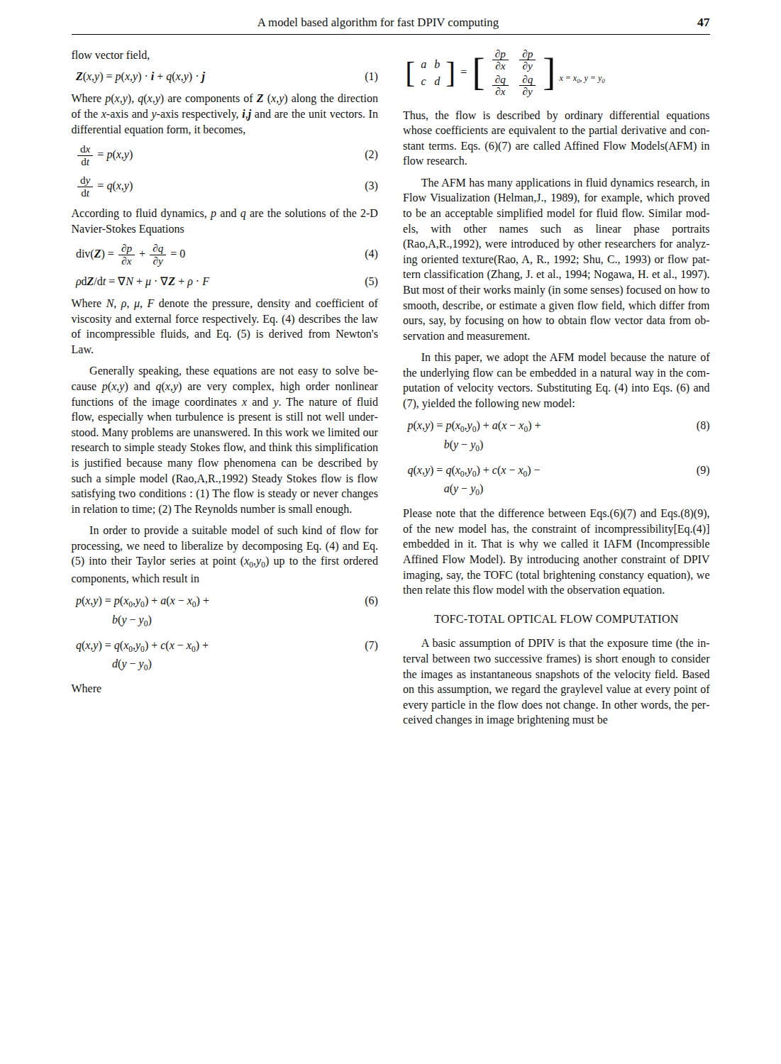A model based algorithm for fast DPIV computing
47
flow vector field,
Z(x,y) = p(x,y) · i + q(x,y) · j (1)
Where p(x,y), q(x,y) are components of Z (x,y) along the direction of the x-axis and y-axis respectively, i,j and are the unit vectors. In differential equation form, it becomes,
dx dt = p(x,y) (2)
dy dt = q(x,y) (3)
According to fluid dynamics, p and q are the solutions of the 2-D Navier-Stokes Equations
div(Z) = ∂p∂x + ∂q∂y = 0 (4)
ρdZ/dt = ∇N + μ · ∇Z + ρ · F (5)
Where N, ρ, μ, F denote the pressure, density and coefficient of viscosity and external force respectively. Eq. (4) describes the law of incompressible fluids, and Eq. (5) is derived from Newton's Law.
Generally speaking, these equations are not easy to solve because p(x,y) and q(x,y) are very complex, high order nonlinear functions of the image coordinates x and y. The nature of fluid flow, especially when turbulence is present is still not well understood. Many problems are unanswered. In this work we limited our research to simple steady Stokes flow, and think this simplification is justified because many flow phenomena can be described by such a simple model (Rao,A,R.,1992) Steady Stokes flow is flow satisfying two conditions : (1) The flow is steady or never changes in relation to time; (2) The Reynolds number is small enough.
In order to provide a suitable model of such kind of flow for processing, we need to liberalize by decomposing Eq. (4) and Eq. (5) into their Taylor series at point (x0,y0) up to the first ordered components, which result in
p(x,y) = p(x0,y0) + a(x − x0) + b(y − y0) (6)
q(x,y) = q(x0,y0) + c(x − x0) + d(y − y0) (7)
Where
[
| a | b |
| c | d |
] = [
| ∂ p ∂ x | ∂ p ∂ y |
| ∂ q ∂ x | ∂ q ∂ y |
] x = x0, y = y0
Thus, the flow is described by ordinary differential equations whose coefficients are equivalent to the partial derivative and constant terms. Eqs. (6)(7) are called Affined Flow Models(AFM) in flow research.
The AFM has many applications in fluid dynamics research, in Flow Visualization (Helman,J., 1989), for example, which proved to be an acceptable simplified model for fluid flow. Similar models, with other names such as linear phase portraits (Rao,A,R.,1992), were introduced by other researchers for analyzing oriented texture(Rao, A, R., 1992; Shu, C., 1993) or flow pattern classification (Zhang, J. et al., 1994; Nogawa, H. et al., 1997). But most of their works mainly (in some senses) focused on how to smooth, describe, or estimate a given flow field, which differ from ours, say, by focusing on how to obtain flow vector data from observation and measurement.
In this paper, we adopt the AFM model because the nature of the underlying flow can be embedded in a natural way in the computation of velocity vectors. Substituting Eq. (4) into Eqs. (6) and (7), yielded the following new model:
p(x,y) = p(x0,y0) + a(x − x0) + b(y − y0) (8)
q(x,y) = q(x0,y0) + c(x − x0) − a(y − y0) (9)
Please note that the difference between Eqs.(6)(7) and Eqs.(8)(9), of the new model has, the constraint of incompressibility[Eq.(4)] embedded in it. That is why we called it IAFM (Incompressible Affined Flow Model). By introducing another constraint of DPIV imaging, say, the TOFC (total brightening constancy equation), we then relate this flow model with the observation equation.
TOFC-TOTAL OPTICAL FLOW COMPUTATION
A basic assumption of DPIV is that the exposure time (the interval between two successive frames) is short enough to consider the images as instantaneous snapshots of the velocity field. Based on this assumption, we regard the graylevel value at every point of every particle in the flow does not change. In other words, the perceived changes in image brightening must be